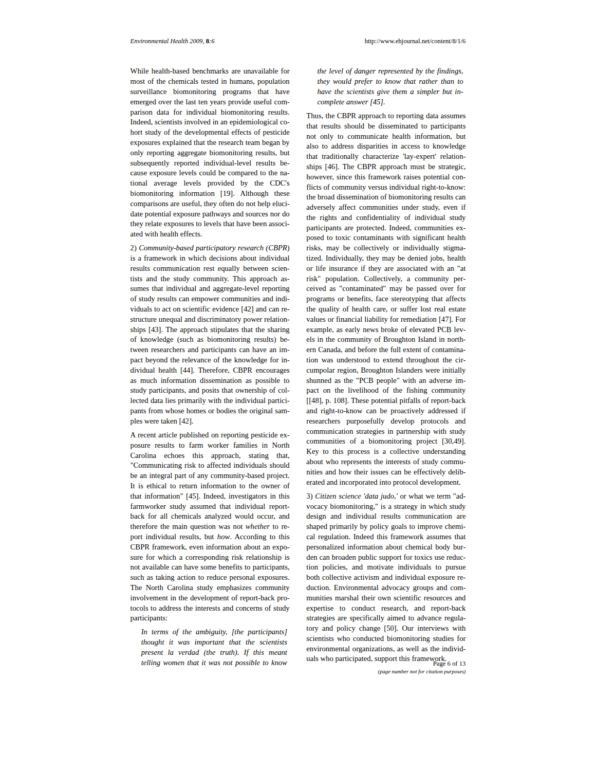Environmental Health 2009, 8:6
http://www.ehjournal.net/content/8/1/6
While health-based benchmarks are unavailable for most of the chemicals tested in humans, population surveillance biomonitoring programs that have emerged over the last ten years provide useful comparison data for individual biomonitoring results. Indeed, scientists involved in an epidemiological cohort study of the developmental effects of pesticide exposures explained that the research team began by only reporting aggregate biomonitoring results, but subsequently reported individual-level results because exposure levels could be compared to the national average levels provided by the CDC's biomonitoring information [19]. Although these comparisons are useful, they often do not help elucidate potential exposure pathways and sources nor do they relate exposures to levels that have been associated with health effects.
2) Community-based participatory research (CBPR) is a framework in which decisions about individual results communication rest equally between scientists and the study community. This approach assumes that individual and aggregate-level reporting of study results can empower communities and individuals to act on scientific evidence [42] and can restructure unequal and discriminatory power relationships [43]. The approach stipulates that the sharing of knowledge (such as biomonitoring results) between researchers and participants can have an impact beyond the relevance of the knowledge for individual health [44]. Therefore, CBPR encourages as much information dissemination as possible to study participants, and posits that ownership of collected data lies primarily with the individual participants from whose homes or bodies the original samples were taken [42].
A recent article published on reporting pesticide exposure results to farm worker families in North Carolina echoes this approach, stating that, "Communicating risk to affected individuals should be an integral part of any community-based project. It is ethical to return information to the owner of that information" [45]. Indeed, investigators in this farmworker study assumed that individual report-back for all chemicals analyzed would occur, and therefore the main question was not whether to report individual results, but how. According to this CBPR framework, even information about an exposure for which a corresponding risk relationship is not available can have some benefits to participants, such as taking action to reduce personal exposures. The North Carolina study emphasizes community involvement in the development of report-back protocols to address the interests and concerns of study participants:
In terms of the ambiguity, [the participants] thought it was important that the scientists present la verdad (the truth). If this meant telling women that it was not possible to know the level of danger represented by the findings, they would prefer to know that rather than to have the scientists give them a simpler but incomplete answer [45].
Thus, the CBPR approach to reporting data assumes that results should be disseminated to participants not only to communicate health information, but also to address disparities in access to knowledge that traditionally characterize 'lay-expert' relationships [46]. The CBPR approach must be strategic, however, since this framework raises potential conflicts of community versus individual right-to-know: the broad dissemination of biomonitoring results can adversely affect communities under study, even if the rights and confidentiality of individual study participants are protected. Indeed, communities exposed to toxic contaminants with significant health risks, may be collectively or individually stigmatized. Individually, they may be denied jobs, health or life insurance if they are associated with an "at risk" population. Collectively, a community perceived as "contaminated" may be passed over for programs or benefits, face stereotyping that affects the quality of health care, or suffer lost real estate values or financial liability for remediation [47]. For example, as early news broke of elevated PCB levels in the community of Broughton Island in northern Canada, and before the full extent of contamination was understood to extend throughout the circumpolar region, Broughton Islanders were initially shunned as the "PCB people" with an adverse impact on the livelihood of the fishing community [[48], p. 108]. These potential pitfalls of report-back and right-to-know can be proactively addressed if researchers purposefully develop protocols and communication strategies in partnership with study communities of a biomonitoring project [30,49]. Key to this process is a collective understanding about who represents the interests of study communities and how their issues can be effectively deliberated and incorporated into protocol development.
3) Citizen science 'data judo,' or what we term "advocacy biomonitoring," is a strategy in which study design and individual results communication are shaped primarily by policy goals to improve chemical regulation. Indeed this framework assumes that personalized information about chemical body burden can broaden public support for toxics use reduction policies, and motivate individuals to pursue both collective activism and individual exposure reduction. Environmental advocacy groups and communities marshal their own scientific resources and expertise to conduct research, and report-back strategies are specifically aimed to advance regulatory and policy change [50]. Our interviews with scientists who conducted biomonitoring studies for environmental organizations, as well as the individuals who participated, support this framework.
Page 6 of 13
(page number not for citation purposes)